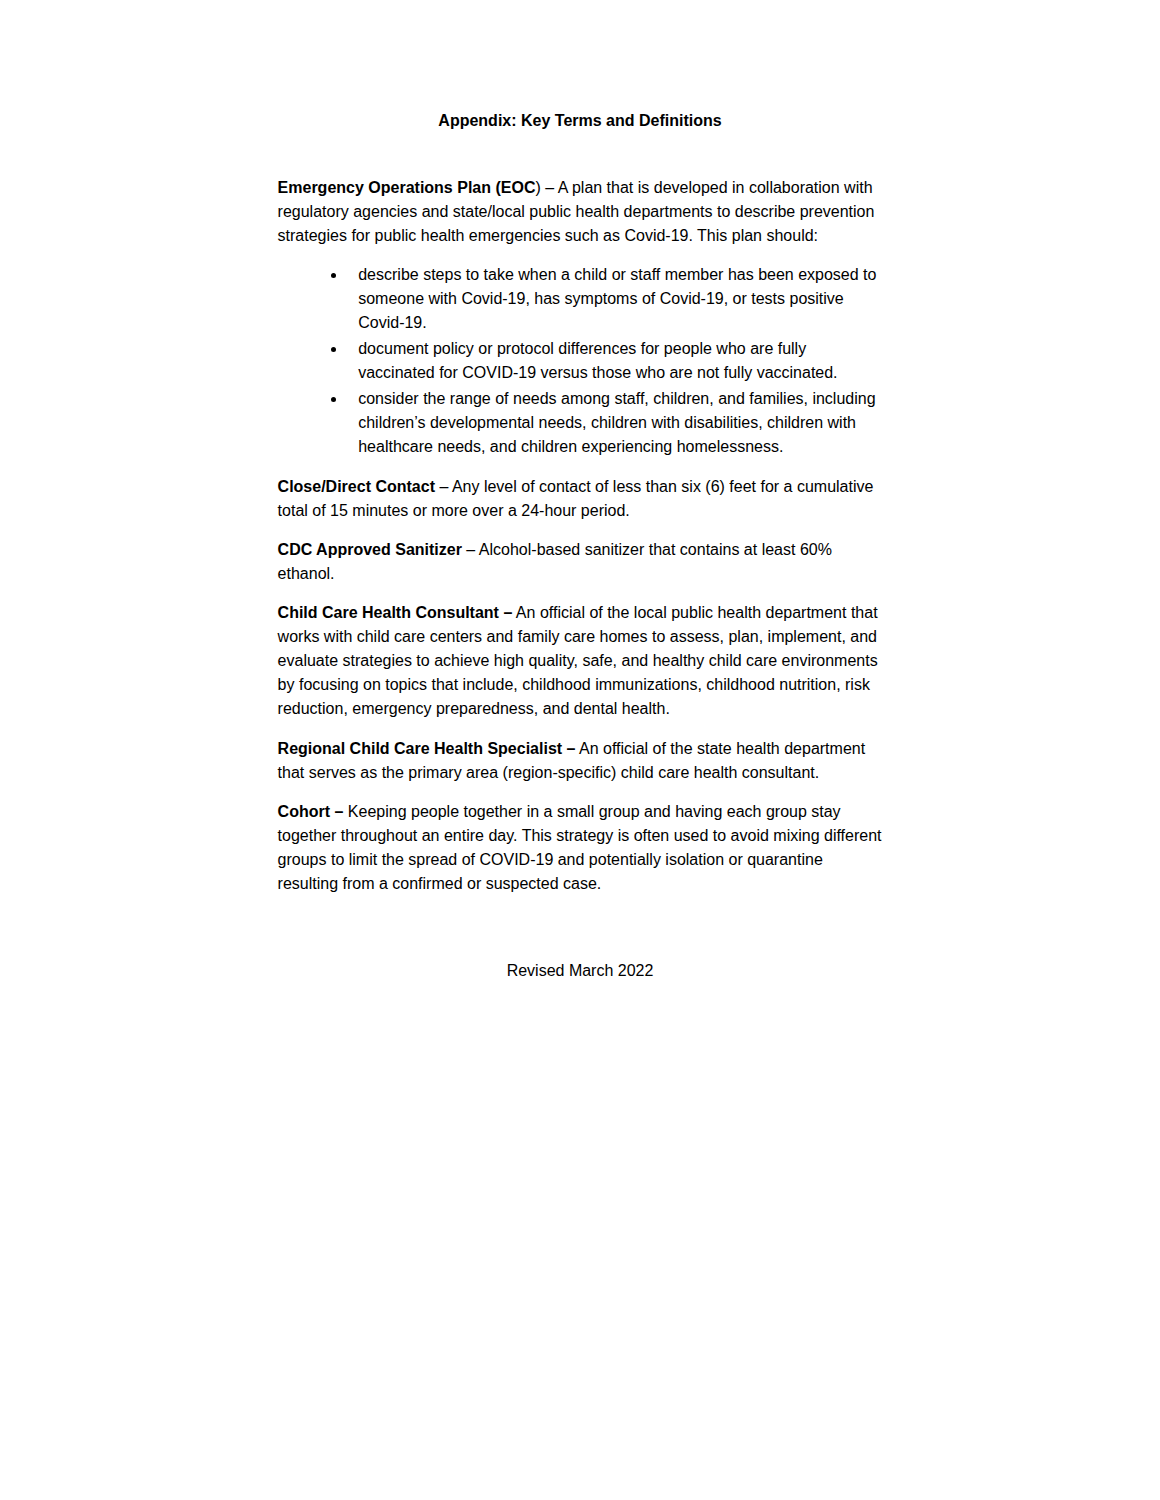Appendix: Key Terms and Definitions
Emergency Operations Plan (EOC) – A plan that is developed in collaboration with regulatory agencies and state/local public health departments to describe prevention strategies for public health emergencies such as Covid-19. This plan should:
describe steps to take when a child or staff member has been exposed to someone with Covid-19, has symptoms of Covid-19, or tests positive Covid-19.
document policy or protocol differences for people who are fully vaccinated for COVID-19 versus those who are not fully vaccinated.
consider the range of needs among staff, children, and families, including children’s developmental needs, children with disabilities, children with healthcare needs, and children experiencing homelessness.
Close/Direct Contact – Any level of contact of less than six (6) feet for a cumulative total of 15 minutes or more over a 24-hour period.
CDC Approved Sanitizer – Alcohol-based sanitizer that contains at least 60% ethanol.
Child Care Health Consultant – An official of the local public health department that works with child care centers and family care homes to assess, plan, implement, and evaluate strategies to achieve high quality, safe, and healthy child care environments by focusing on topics that include, childhood immunizations, childhood nutrition, risk reduction, emergency preparedness, and dental health.
Regional Child Care Health Specialist – An official of the state health department that serves as the primary area (region-specific) child care health consultant.
Cohort – Keeping people together in a small group and having each group stay together throughout an entire day. This strategy is often used to avoid mixing different groups to limit the spread of COVID-19 and potentially isolation or quarantine resulting from a confirmed or suspected case.
Revised March 2022